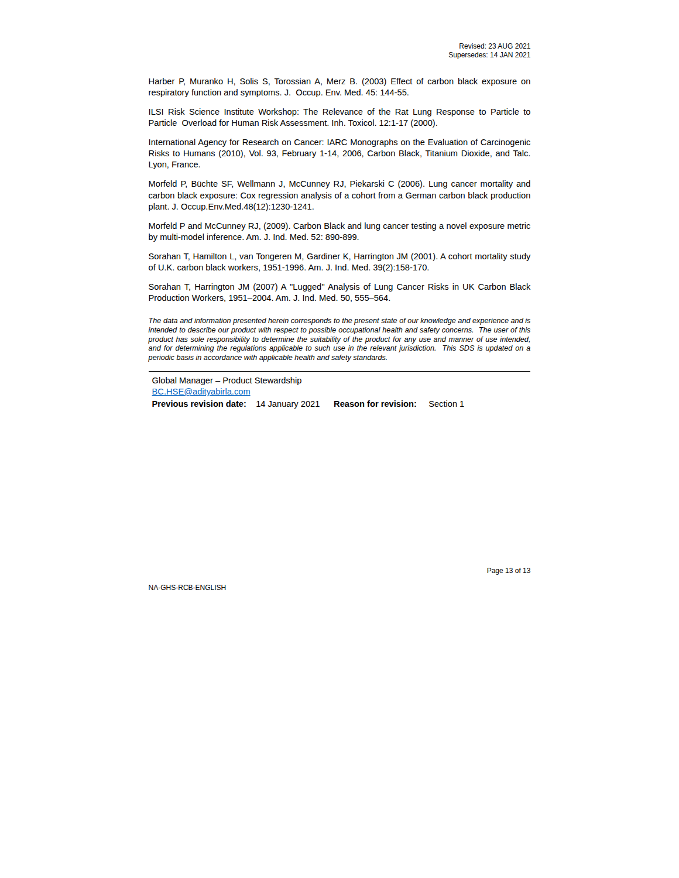Revised: 23 AUG 2021
Supersedes: 14 JAN 2021
Harber P, Muranko H, Solis S, Torossian A, Merz B. (2003) Effect of carbon black exposure on respiratory function and symptoms. J. Occup. Env. Med. 45: 144-55.
ILSI Risk Science Institute Workshop: The Relevance of the Rat Lung Response to Particle to Particle Overload for Human Risk Assessment. Inh. Toxicol. 12:1-17 (2000).
International Agency for Research on Cancer: IARC Monographs on the Evaluation of Carcinogenic Risks to Humans (2010), Vol. 93, February 1-14, 2006, Carbon Black, Titanium Dioxide, and Talc. Lyon, France.
Morfeld P, Büchte SF, Wellmann J, McCunney RJ, Piekarski C (2006). Lung cancer mortality and carbon black exposure: Cox regression analysis of a cohort from a German carbon black production plant. J. Occup.Env.Med.48(12):1230-1241.
Morfeld P and McCunney RJ, (2009). Carbon Black and lung cancer testing a novel exposure metric by multi-model inference. Am. J. Ind. Med. 52: 890-899.
Sorahan T, Hamilton L, van Tongeren M, Gardiner K, Harrington JM (2001). A cohort mortality study of U.K. carbon black workers, 1951-1996. Am. J. Ind. Med. 39(2):158-170.
Sorahan T, Harrington JM (2007) A ''Lugged'' Analysis of Lung Cancer Risks in UK Carbon Black Production Workers, 1951–2004. Am. J. Ind. Med. 50, 555–564.
The data and information presented herein corresponds to the present state of our knowledge and experience and is intended to describe our product with respect to possible occupational health and safety concerns. The user of this product has sole responsibility to determine the suitability of the product for any use and manner of use intended, and for determining the regulations applicable to such use in the relevant jurisdiction. This SDS is updated on a periodic basis in accordance with applicable health and safety standards.
Global Manager – Product Stewardship
BC.HSE@adityabirla.com
Previous revision date: 14 January 2021
Reason for revision: Section 1
Page 13 of 13
NA-GHS-RCB-ENGLISH